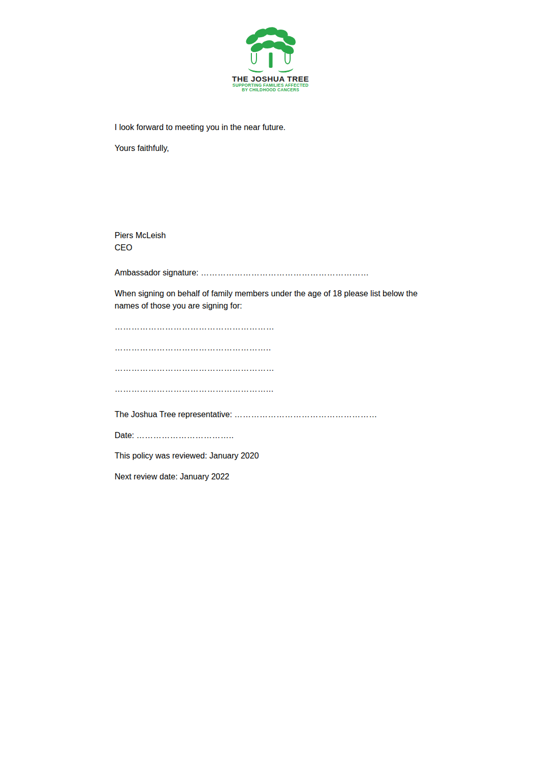The Joshua Tree
Supporting families affected by childhood cancers
I look forward to meeting you in the near future.
Yours faithfully,
Piers McLeish CEO
Ambassador signature: ……………………………………………………
When signing on behalf of family members under the age of 18 please list below the names of those you are signing for:
…………………………………………………
………………………………………………..
…………………………………………………
………………………………………………...
The Joshua Tree representative: ……………………………………………
Date: ……………………………..
This policy was reviewed: January 2020
Next review date: January 2022